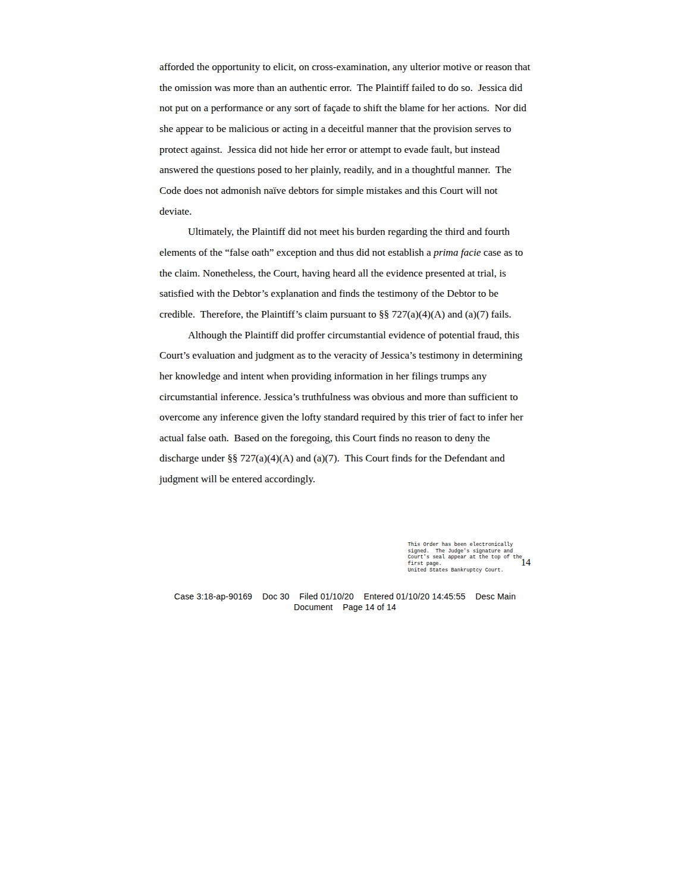afforded the opportunity to elicit, on cross-examination, any ulterior motive or reason that the omission was more than an authentic error. The Plaintiff failed to do so. Jessica did not put on a performance or any sort of façade to shift the blame for her actions. Nor did she appear to be malicious or acting in a deceitful manner that the provision serves to protect against. Jessica did not hide her error or attempt to evade fault, but instead answered the questions posed to her plainly, readily, and in a thoughtful manner. The Code does not admonish naïve debtors for simple mistakes and this Court will not deviate.
Ultimately, the Plaintiff did not meet his burden regarding the third and fourth elements of the “false oath” exception and thus did not establish a prima facie case as to the claim. Nonetheless, the Court, having heard all the evidence presented at trial, is satisfied with the Debtor’s explanation and finds the testimony of the Debtor to be credible. Therefore, the Plaintiff’s claim pursuant to §§ 727(a)(4)(A) and (a)(7) fails.
Although the Plaintiff did proffer circumstantial evidence of potential fraud, this Court’s evaluation and judgment as to the veracity of Jessica’s testimony in determining her knowledge and intent when providing information in her filings trumps any circumstantial inference. Jessica’s truthfulness was obvious and more than sufficient to overcome any inference given the lofty standard required by this trier of fact to infer her actual false oath. Based on the foregoing, this Court finds no reason to deny the discharge under §§ 727(a)(4)(A) and (a)(7). This Court finds for the Defendant and judgment will be entered accordingly.
This Order has been electronically
signed. The Judge's signature and
Court's seal appear at the top of the
first page.
United States Bankruptcy Court.
14
Case 3:18-ap-90169 Doc 30 Filed 01/10/20 Entered 01/10/20 14:45:55 Desc Main Document Page 14 of 14